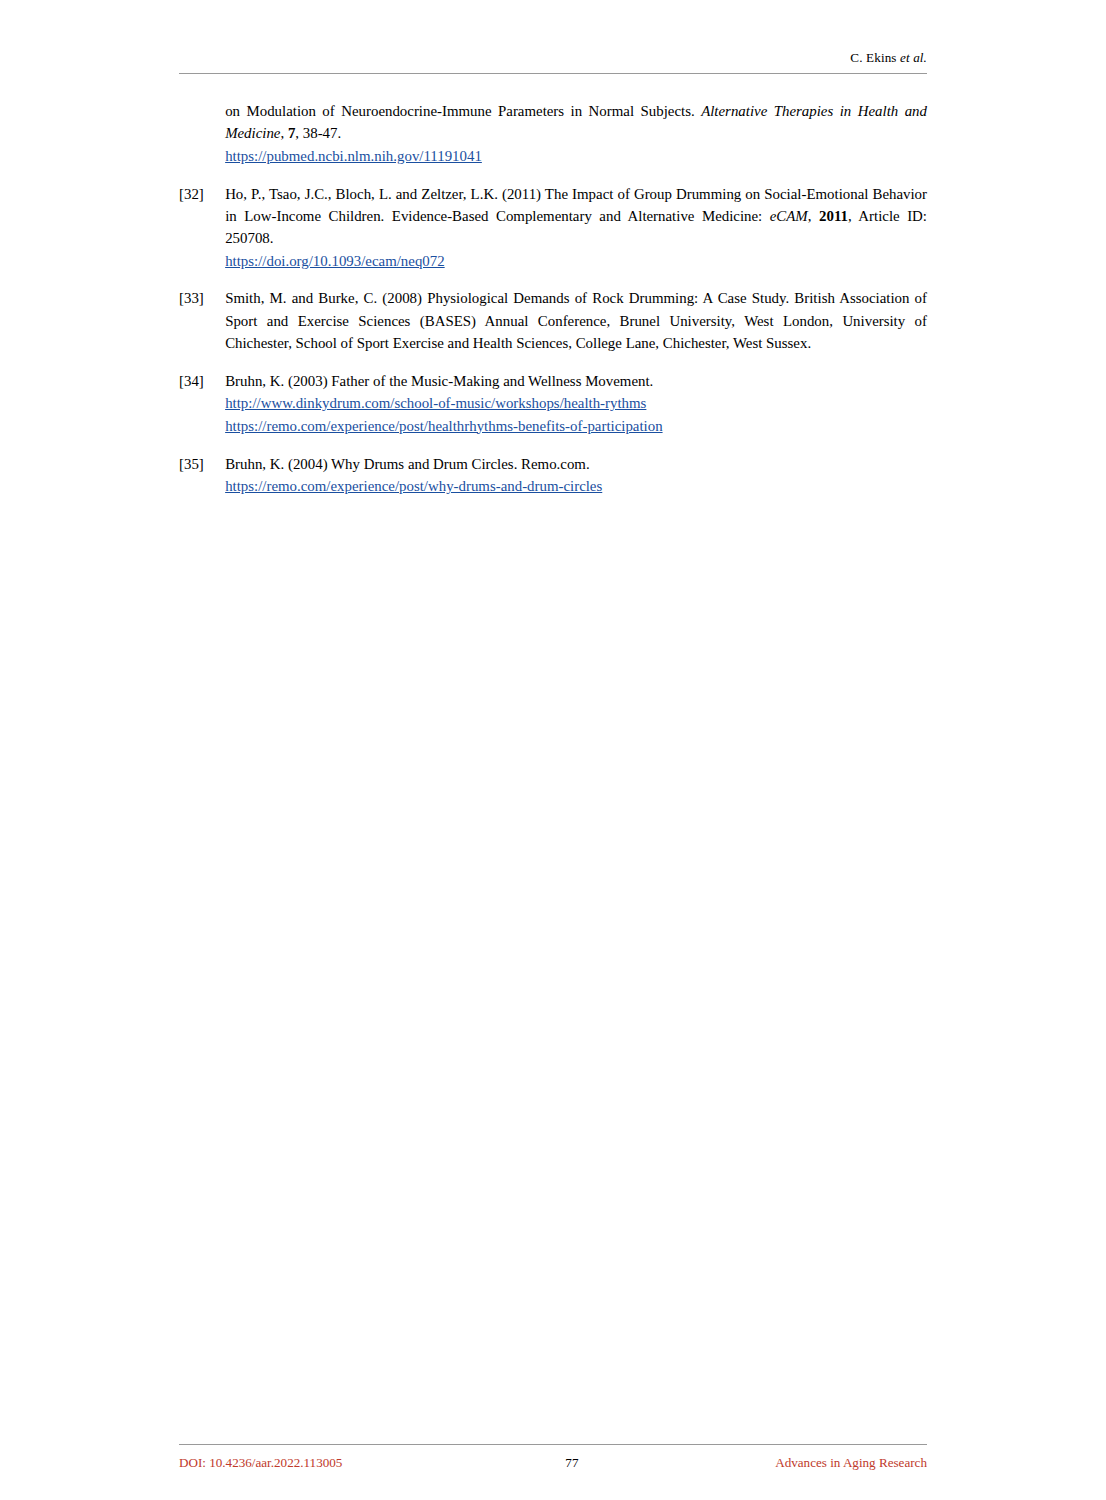C. Ekins et al.
on Modulation of Neuroendocrine-Immune Parameters in Normal Subjects. Alternative Therapies in Health and Medicine, 7, 38-47. https://pubmed.ncbi.nlm.nih.gov/11191041
[32] Ho, P., Tsao, J.C., Bloch, L. and Zeltzer, L.K. (2011) The Impact of Group Drumming on Social-Emotional Behavior in Low-Income Children. Evidence-Based Complementary and Alternative Medicine: eCAM, 2011, Article ID: 250708. https://doi.org/10.1093/ecam/neq072
[33] Smith, M. and Burke, C. (2008) Physiological Demands of Rock Drumming: A Case Study. British Association of Sport and Exercise Sciences (BASES) Annual Conference, Brunel University, West London, University of Chichester, School of Sport Exercise and Health Sciences, College Lane, Chichester, West Sussex.
[34] Bruhn, K. (2003) Father of the Music-Making and Wellness Movement. http://www.dinkydrum.com/school-of-music/workshops/health-rythms https://remo.com/experience/post/healthrhythms-benefits-of-participation
[35] Bruhn, K. (2004) Why Drums and Drum Circles. Remo.com. https://remo.com/experience/post/why-drums-and-drum-circles
DOI: 10.4236/aar.2022.113005
77
Advances in Aging Research